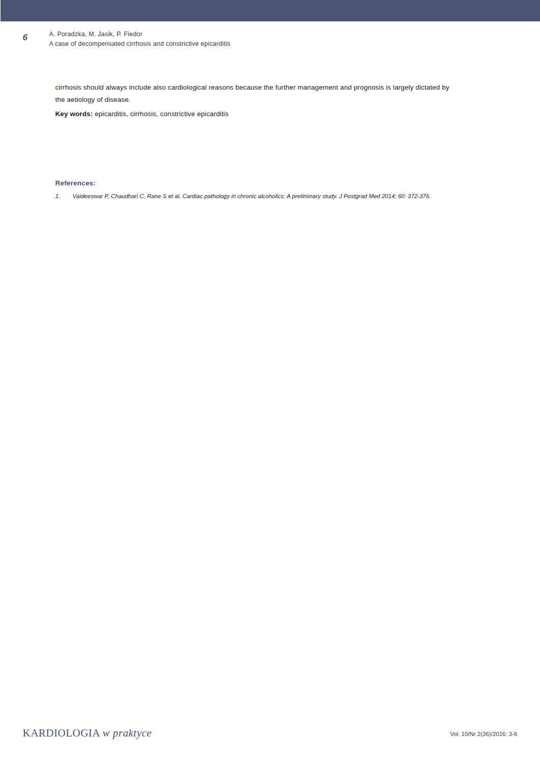6
A. Poradzka, M. Jasik, P. Fiedor A case of decompensated cirrhosis and constrictive epicarditis
cirrhosis should always include also cardiological reasons because the further management and prognosis is largely dictated by the aetiology of disease.
Key words: epicarditis, cirrhosis, constrictive epicarditis
References:
1. Vaideeswar P, Chaudhari C, Rane S et al. Cardiac pathology in chronic alcoholics: A preliminary study. J Postgrad Med 2014; 60: 372-376.
KARDIOLOGIA w praktyce
Vol. 10/Nr 2(36)/2016: 3-6